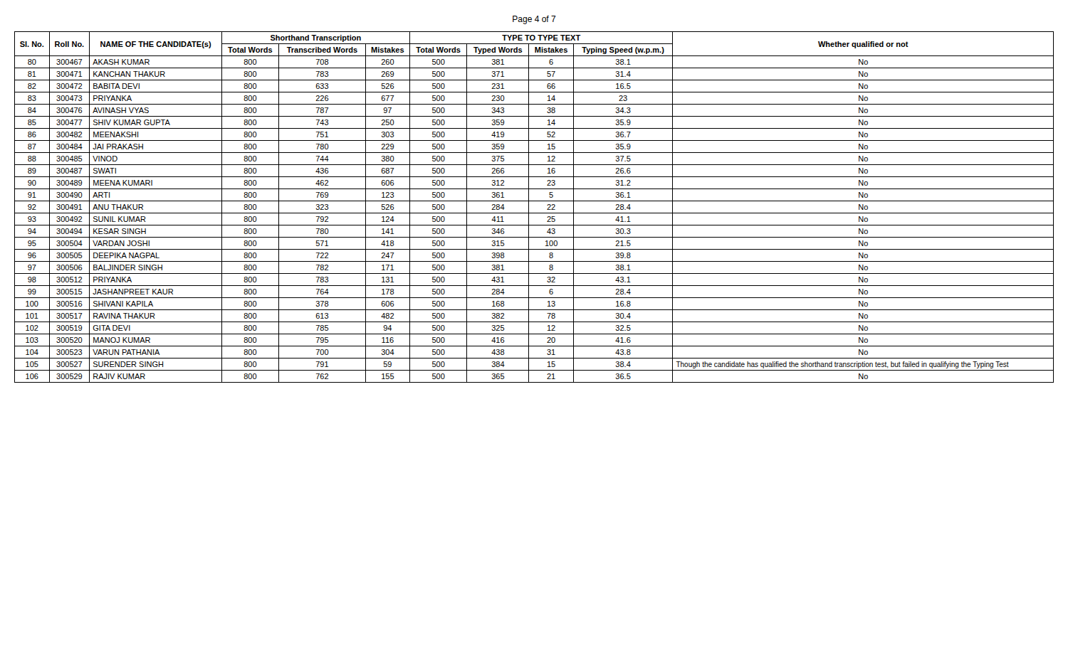Page 4 of 7
| Sl. No. | Roll No. | NAME OF THE CANDIDATE(s) | Shorthand Transcription | TYPE TO TYPE TEXT | Whether qualified or not |
| --- | --- | --- | --- | --- | --- |
| Total Words | Transcribed Words | Mistakes | Total Words | Typed Words | Mistakes | Typing Speed (w.p.m.) |
| 80 | 300467 | AKASH KUMAR | 800 | 708 | 260 | 500 | 381 | 6 | 38.1 | No |
| 81 | 300471 | KANCHAN THAKUR | 800 | 783 | 269 | 500 | 371 | 57 | 31.4 | No |
| 82 | 300472 | BABITA DEVI | 800 | 633 | 526 | 500 | 231 | 66 | 16.5 | No |
| 83 | 300473 | PRIYANKA | 800 | 226 | 677 | 500 | 230 | 14 | 23 | No |
| 84 | 300476 | AVINASH VYAS | 800 | 787 | 97 | 500 | 343 | 38 | 34.3 | No |
| 85 | 300477 | SHIV KUMAR GUPTA | 800 | 743 | 250 | 500 | 359 | 14 | 35.9 | No |
| 86 | 300482 | MEENAKSHI | 800 | 751 | 303 | 500 | 419 | 52 | 36.7 | No |
| 87 | 300484 | JAI PRAKASH | 800 | 780 | 229 | 500 | 359 | 15 | 35.9 | No |
| 88 | 300485 | VINOD | 800 | 744 | 380 | 500 | 375 | 12 | 37.5 | No |
| 89 | 300487 | SWATI | 800 | 436 | 687 | 500 | 266 | 16 | 26.6 | No |
| 90 | 300489 | MEENA KUMARI | 800 | 462 | 606 | 500 | 312 | 23 | 31.2 | No |
| 91 | 300490 | ARTI | 800 | 769 | 123 | 500 | 361 | 5 | 36.1 | No |
| 92 | 300491 | ANU THAKUR | 800 | 323 | 526 | 500 | 284 | 22 | 28.4 | No |
| 93 | 300492 | SUNIL KUMAR | 800 | 792 | 124 | 500 | 411 | 25 | 41.1 | No |
| 94 | 300494 | KESAR SINGH | 800 | 780 | 141 | 500 | 346 | 43 | 30.3 | No |
| 95 | 300504 | VARDAN JOSHI | 800 | 571 | 418 | 500 | 315 | 100 | 21.5 | No |
| 96 | 300505 | DEEPIKA NAGPAL | 800 | 722 | 247 | 500 | 398 | 8 | 39.8 | No |
| 97 | 300506 | BALJINDER SINGH | 800 | 782 | 171 | 500 | 381 | 8 | 38.1 | No |
| 98 | 300512 | PRIYANKA | 800 | 783 | 131 | 500 | 431 | 32 | 43.1 | No |
| 99 | 300515 | JASHANPREET KAUR | 800 | 764 | 178 | 500 | 284 | 6 | 28.4 | No |
| 100 | 300516 | SHIVANI KAPILA | 800 | 378 | 606 | 500 | 168 | 13 | 16.8 | No |
| 101 | 300517 | RAVINA THAKUR | 800 | 613 | 482 | 500 | 382 | 78 | 30.4 | No |
| 102 | 300519 | GITA DEVI | 800 | 785 | 94 | 500 | 325 | 12 | 32.5 | No |
| 103 | 300520 | MANOJ KUMAR | 800 | 795 | 116 | 500 | 416 | 20 | 41.6 | No |
| 104 | 300523 | VARUN PATHANIA | 800 | 700 | 304 | 500 | 438 | 31 | 43.8 | No |
| 105 | 300527 | SURENDER SINGH | 800 | 791 | 59 | 500 | 384 | 15 | 38.4 | Though the candidate has qualified the shorthand transcription test, but failed in qualifying the Typing Test |
| 106 | 300529 | RAJIV KUMAR | 800 | 762 | 155 | 500 | 365 | 21 | 36.5 | No |